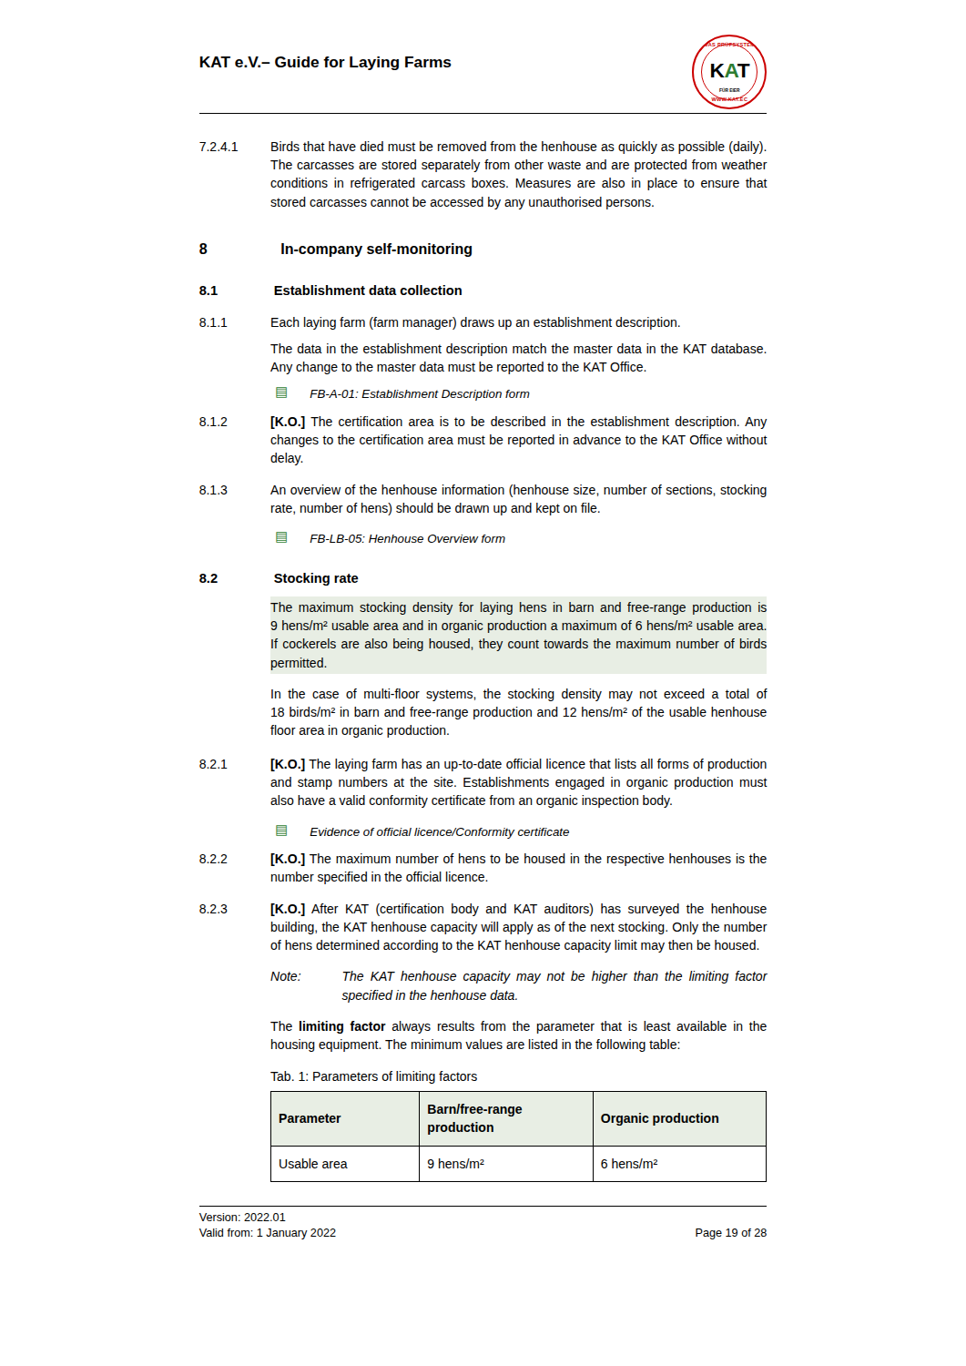KAT e.V.– Guide for Laying Farms
DAS PRÜFSYSTEM
KAT
FÜR EIER
WWW.KAT.EC
7.2.4.1
Birds that have died must be removed from the henhouse as quickly as possible (daily). The carcasses are stored separately from other waste and are protected from weather conditions in refrigerated carcass boxes. Measures are also in place to ensure that stored carcasses cannot be accessed by any unauthorised persons.
8 In-company self-monitoring
8.1 Establishment data collection
8.1.1
Each laying farm (farm manager) draws up an establishment description.
The data in the establishment description match the master data in the KAT database. Any change to the master data must be reported to the KAT Office.
▤
FB-A-01: Establishment Description form
8.1.2
[K.O.] The certification area is to be described in the establishment description. Any changes to the certification area must be reported in advance to the KAT Office without delay.
8.1.3
An overview of the henhouse information (henhouse size, number of sections, stocking rate, number of hens) should be drawn up and kept on file.
▤
FB-LB-05: Henhouse Overview form
8.2 Stocking rate
The maximum stocking density for laying hens in barn and free-range production is 9 hens/m² usable area and in organic production a maximum of 6 hens/m² usable area. If cockerels are also being housed, they count towards the maximum number of birds permitted.
In the case of multi-floor systems, the stocking density may not exceed a total of 18 birds/m² in barn and free-range production and 12 hens/m² of the usable henhouse floor area in organic production.
8.2.1
[K.O.] The laying farm has an up-to-date official licence that lists all forms of production and stamp numbers at the site. Establishments engaged in organic production must also have a valid conformity certificate from an organic inspection body.
▤
Evidence of official licence/Conformity certificate
8.2.2
[K.O.] The maximum number of hens to be housed in the respective henhouses is the number specified in the official licence.
8.2.3
[K.O.] After KAT (certification body and KAT auditors) has surveyed the henhouse building, the KAT henhouse capacity will apply as of the next stocking. Only the number of hens determined according to the KAT henhouse capacity limit may then be housed.
Note:
The KAT henhouse capacity may not be higher than the limiting factor specified in the henhouse data.
The limiting factor always results from the parameter that is least available in the housing equipment. The minimum values are listed in the following table:
Tab. 1: Parameters of limiting factors
| Parameter | Barn/free-range production | Organic production |
| --- | --- | --- |
| Usable area | 9 hens/m² | 6 hens/m² |
Version: 2022.01
Valid from: 1 January 2022
Page 19 of 28